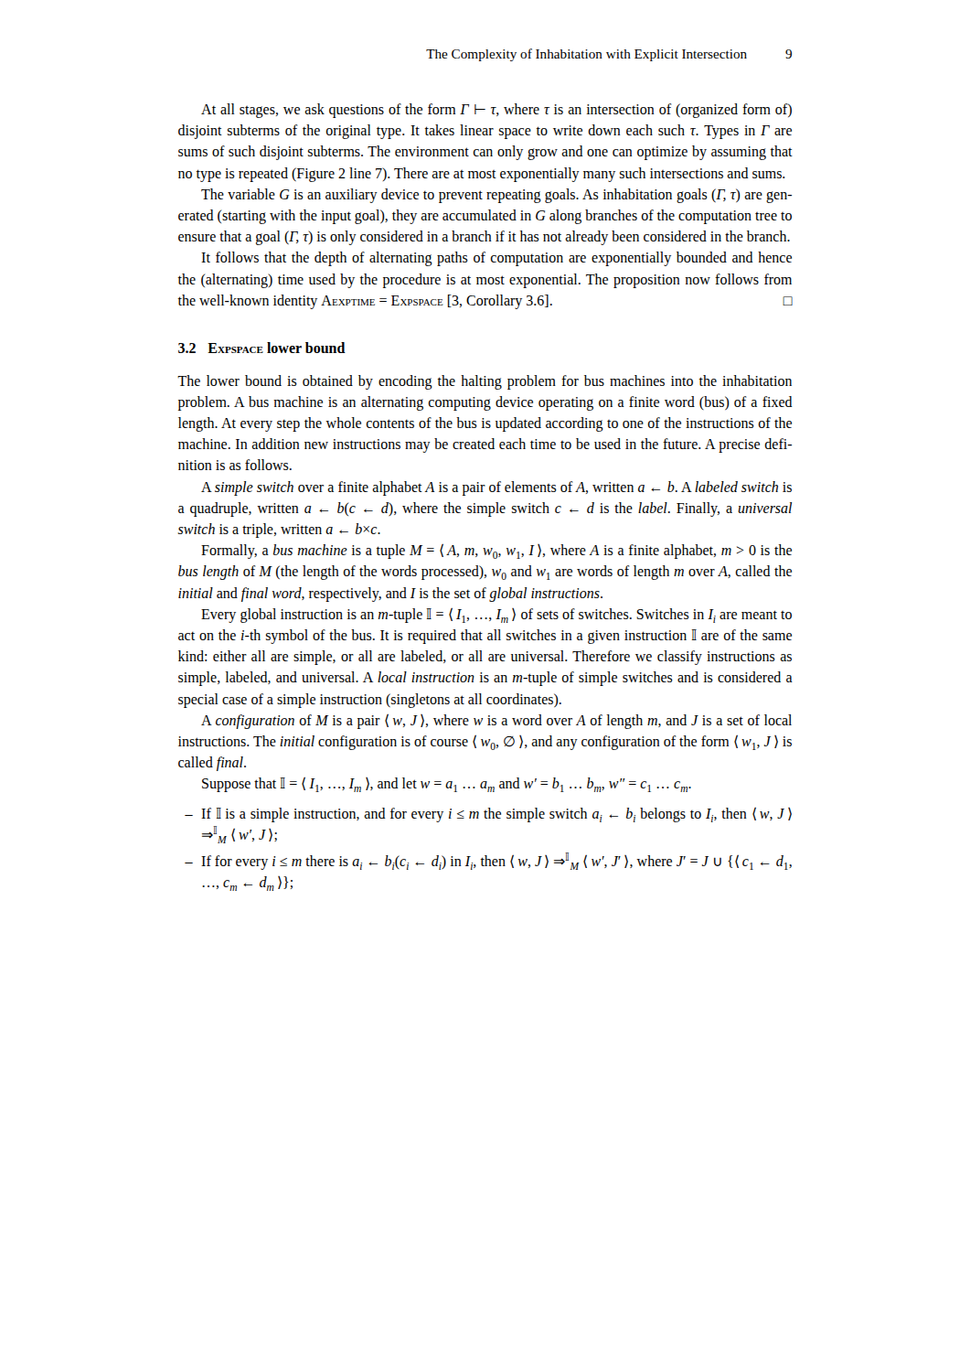The Complexity of Inhabitation with Explicit Intersection 9
At all stages, we ask questions of the form Γ ⊢ τ, where τ is an intersection of (organized form of) disjoint subterms of the original type. It takes linear space to write down each such τ. Types in Γ are sums of such disjoint subterms. The environment can only grow and one can optimize by assuming that no type is repeated (Figure 2 line 7). There are at most exponentially many such intersections and sums.
The variable G is an auxiliary device to prevent repeating goals. As inhabitation goals (Γ, τ) are generated (starting with the input goal), they are accumulated in G along branches of the computation tree to ensure that a goal (Γ, τ) is only considered in a branch if it has not already been considered in the branch.
It follows that the depth of alternating paths of computation are exponentially bounded and hence the (alternating) time used by the procedure is at most exponential. The proposition now follows from the well-known identity Aexptime = Expspace [3, Corollary 3.6]. □
3.2 Expspace lower bound
The lower bound is obtained by encoding the halting problem for bus machines into the inhabitation problem. A bus machine is an alternating computing device operating on a finite word (bus) of a fixed length. At every step the whole contents of the bus is updated according to one of the instructions of the machine. In addition new instructions may be created each time to be used in the future. A precise definition is as follows.
A simple switch over a finite alphabet A is a pair of elements of A, written a ← b. A labeled switch is a quadruple, written a ← b(c ← d), where the simple switch c ← d is the label. Finally, a universal switch is a triple, written a ← b×c.
Formally, a bus machine is a tuple M = ⟨ A, m, w0, w1, I ⟩, where A is a finite alphabet, m > 0 is the bus length of M (the length of the words processed), w0 and w1 are words of length m over A, called the initial and final word, respectively, and I is the set of global instructions.
Every global instruction is an m-tuple 𝕀 = ⟨ I1, …, Im ⟩ of sets of switches. Switches in Ii are meant to act on the i-th symbol of the bus. It is required that all switches in a given instruction 𝕀 are of the same kind: either all are simple, or all are labeled, or all are universal. Therefore we classify instructions as simple, labeled, and universal. A local instruction is an m-tuple of simple switches and is considered a special case of a simple instruction (singletons at all coordinates).
A configuration of M is a pair ⟨ w, J ⟩, where w is a word over A of length m, and J is a set of local instructions. The initial configuration is of course ⟨ w0, ∅ ⟩, and any configuration of the form ⟨ w1, J ⟩ is called final.
Suppose that 𝕀 = ⟨ I1, …, Im ⟩, and let w = a1 … am and w′ = b1 … bm, w″ = c1 … cm.
If 𝕀 is a simple instruction, and for every i ≤ m the simple switch ai ← bi belongs to Ii, then ⟨ w, J ⟩ ⇒𝕀M ⟨ w′, J ⟩;
If for every i ≤ m there is ai ← bi(ci ← di) in Ii, then ⟨ w, J ⟩ ⇒𝕀M ⟨ w′, J′ ⟩, where J′ = J ∪ {⟨ c1 ← d1, …, cm ← dm ⟩};